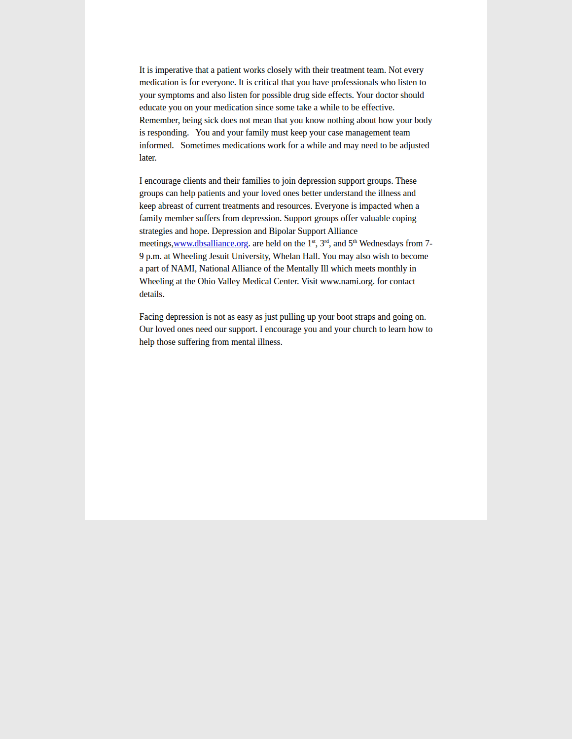It is imperative that a patient works closely with their treatment team. Not every medication is for everyone. It is critical that you have professionals who listen to your symptoms and also listen for possible drug side effects. Your doctor should educate you on your medication since some take a while to be effective. Remember, being sick does not mean that you know nothing about how your body is responding. You and your family must keep your case management team informed. Sometimes medications work for a while and may need to be adjusted later.
I encourage clients and their families to join depression support groups. These groups can help patients and your loved ones better understand the illness and keep abreast of current treatments and resources. Everyone is impacted when a family member suffers from depression. Support groups offer valuable coping strategies and hope. Depression and Bipolar Support Alliance meetings,www.dbsalliance.org. are held on the 1st, 3rd, and 5th Wednesdays from 7-9 p.m. at Wheeling Jesuit University, Whelan Hall. You may also wish to become a part of NAMI, National Alliance of the Mentally Ill which meets monthly in Wheeling at the Ohio Valley Medical Center. Visit www.nami.org. for contact details.
Facing depression is not as easy as just pulling up your boot straps and going on. Our loved ones need our support. I encourage you and your church to learn how to help those suffering from mental illness.